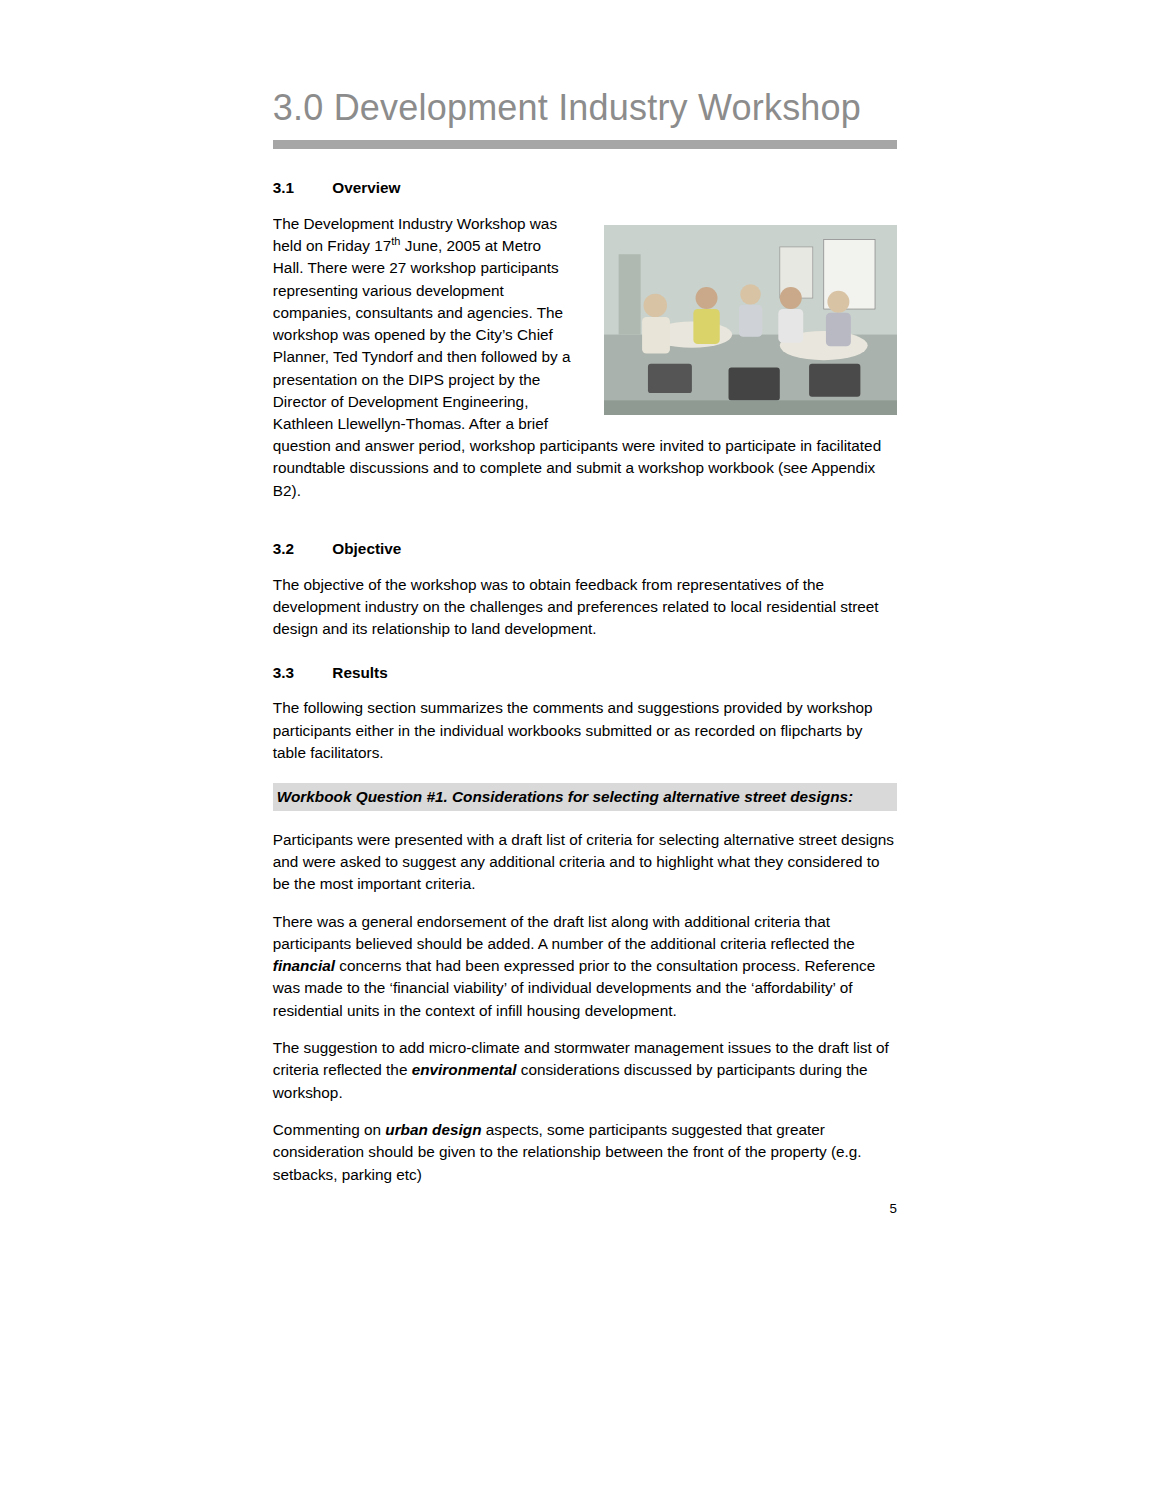3.0 Development Industry Workshop
3.1 Overview
The Development Industry Workshop was held on Friday 17th June, 2005 at Metro Hall. There were 27 workshop participants representing various development companies, consultants and agencies. The workshop was opened by the City’s Chief Planner, Ted Tyndorf and then followed by a presentation on the DIPS project by the Director of Development Engineering, Kathleen Llewellyn-Thomas. After a brief question and answer period, workshop participants were invited to participate in facilitated roundtable discussions and to complete and submit a workshop workbook (see Appendix B2).
3.2 Objective
The objective of the workshop was to obtain feedback from representatives of the development industry on the challenges and preferences related to local residential street design and its relationship to land development.
3.3 Results
The following section summarizes the comments and suggestions provided by workshop participants either in the individual workbooks submitted or as recorded on flipcharts by table facilitators.
Workbook Question #1. Considerations for selecting alternative street designs:
Participants were presented with a draft list of criteria for selecting alternative street designs and were asked to suggest any additional criteria and to highlight what they considered to be the most important criteria.
There was a general endorsement of the draft list along with additional criteria that participants believed should be added. A number of the additional criteria reflected the financial concerns that had been expressed prior to the consultation process. Reference was made to the ‘financial viability’ of individual developments and the ‘affordability’ of residential units in the context of infill housing development.
The suggestion to add micro-climate and stormwater management issues to the draft list of criteria reflected the environmental considerations discussed by participants during the workshop.
Commenting on urban design aspects, some participants suggested that greater consideration should be given to the relationship between the front of the property (e.g. setbacks, parking etc)
5